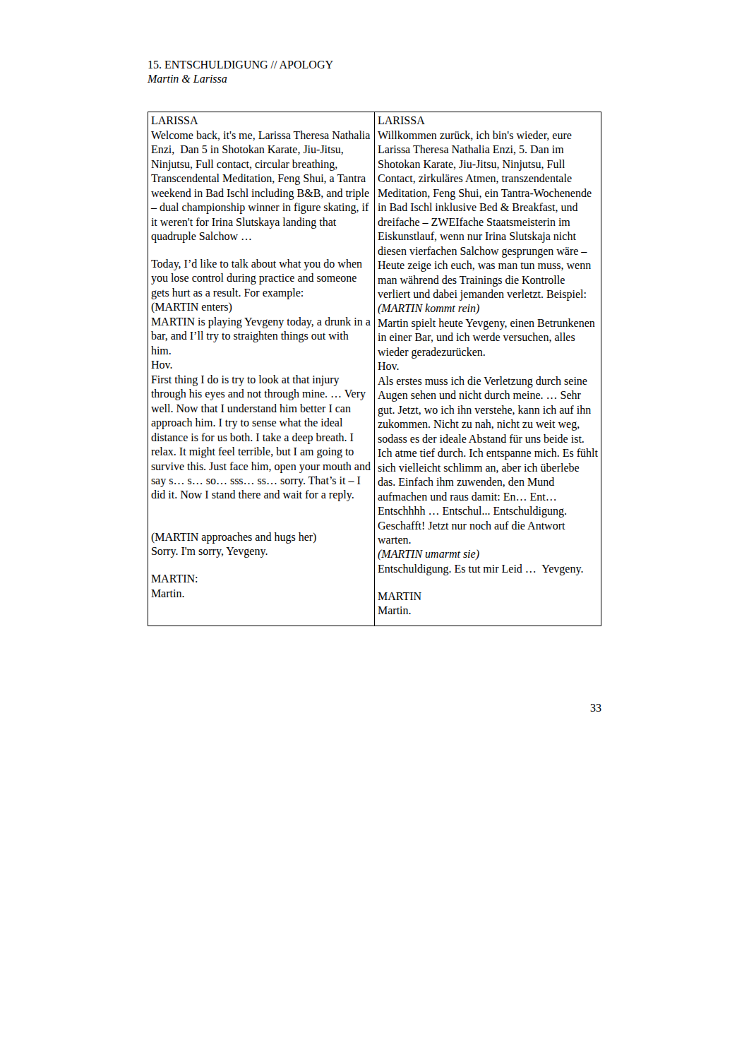15. ENTSCHULDIGUNG // APOLOGY
Martin & Larissa
| LARISSA Welcome back, it's me, Larissa Theresa Nathalia Enzi, Dan 5 in Shotokan Karate, Jiu-Jitsu, Ninjutsu, Full contact, circular breathing, Transcendental Meditation, Feng Shui, a Tantra weekend in Bad Ischl including B&B, and triple – dual championship winner in figure skating, if it weren't for Irina Slutskaya landing that quadruple Salchow … Today, I’d like to talk about what you do when you lose control during practice and someone gets hurt as a result. For example: (MARTIN enters) MARTIN is playing Yevgeny today, a drunk in a bar, and I’ll try to straighten things out with him. Hov. First thing I do is try to look at that injury through his eyes and not through mine. … Very well. Now that I understand him better I can approach him. I try to sense what the ideal distance is for us both. I take a deep breath. I relax. It might feel terrible, but I am going to survive this. Just face him, open your mouth and say s… s… so… sss… ss… sorry. That’s it – I did it. Now I stand there and wait for a reply. (MARTIN approaches and hugs her) Sorry. I'm sorry, Yevgeny. MARTIN: Martin. | LARISSA Willkommen zurück, ich bin's wieder, eure Larissa Theresa Nathalia Enzi, 5. Dan im Shotokan Karate, Jiu-Jitsu, Ninjutsu, Full Contact, zirkuläres Atmen, transzendentale Meditation, Feng Shui, ein Tantra-Wochenende in Bad Ischl inklusive Bed & Breakfast, und dreifache – ZWEIfache Staatsmeisterin im Eiskunstlauf, wenn nur Irina Slutskaja nicht diesen vierfachen Salchow gesprungen wäre – Heute zeige ich euch, was man tun muss, wenn man während des Trainings die Kontrolle verliert und dabei jemanden verletzt. Beispiel: (MARTIN kommt rein) Martin spielt heute Yevgeny, einen Betrunkenen in einer Bar, und ich werde versuchen, alles wieder geradezurücken. Hov. Als erstes muss ich die Verletzung durch seine Augen sehen und nicht durch meine. … Sehr gut. Jetzt, wo ich ihn verstehe, kann ich auf ihn zukommen. Nicht zu nah, nicht zu weit weg, sodass es der ideale Abstand für uns beide ist. Ich atme tief durch. Ich entspanne mich. Es fühlt sich vielleicht schlimm an, aber ich überlebe das. Einfach ihm zuwenden, den Mund aufmachen und raus damit: En… Ent…Entschhhh … Entschul... Entschuldigung. Geschafft! Jetzt nur noch auf die Antwort warten. (MARTIN umarmt sie) Entschuldigung. Es tut mir Leid … Yevgeny. MARTIN Martin. |
33